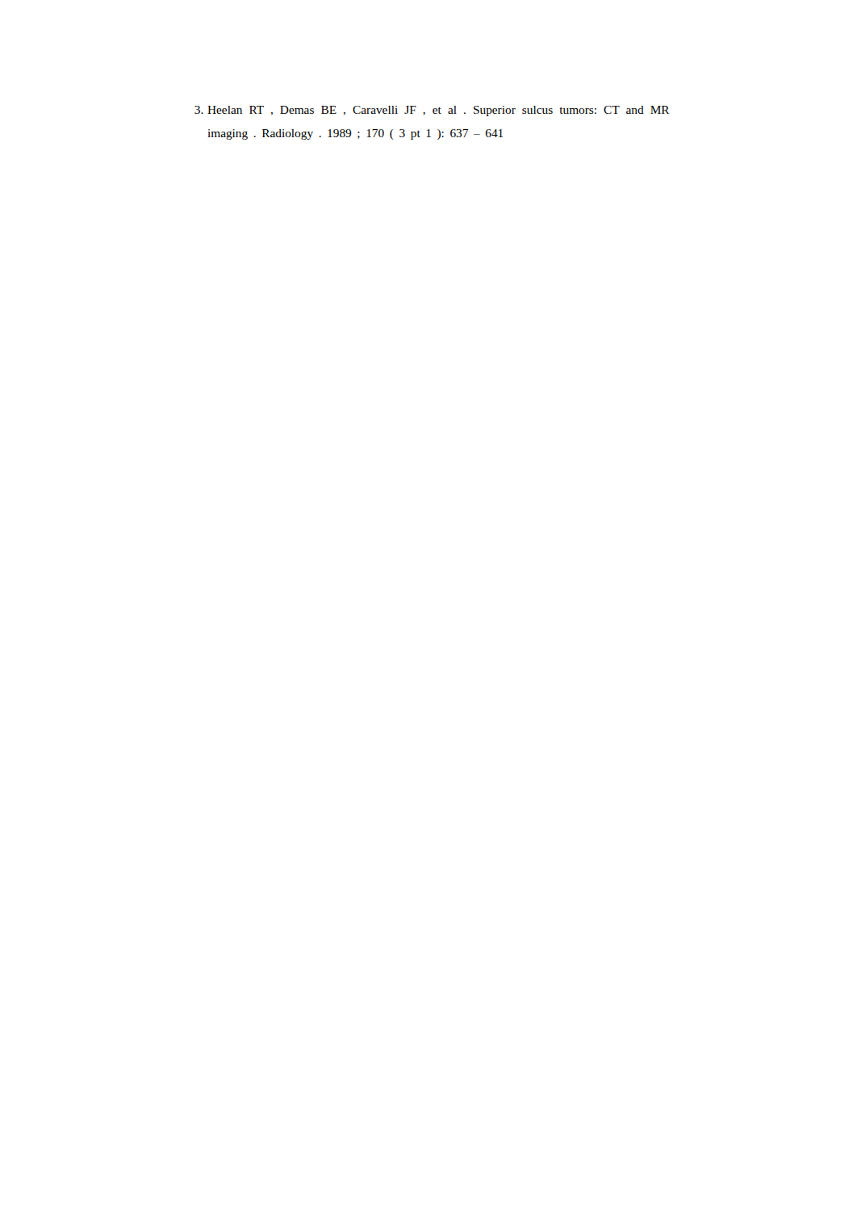3. Heelan RT , Demas BE , Caravelli JF , et al . Superior sulcus tumors: CT and MR imaging . Radiology . 1989 ; 170 ( 3 pt 1 ): 637 – 641